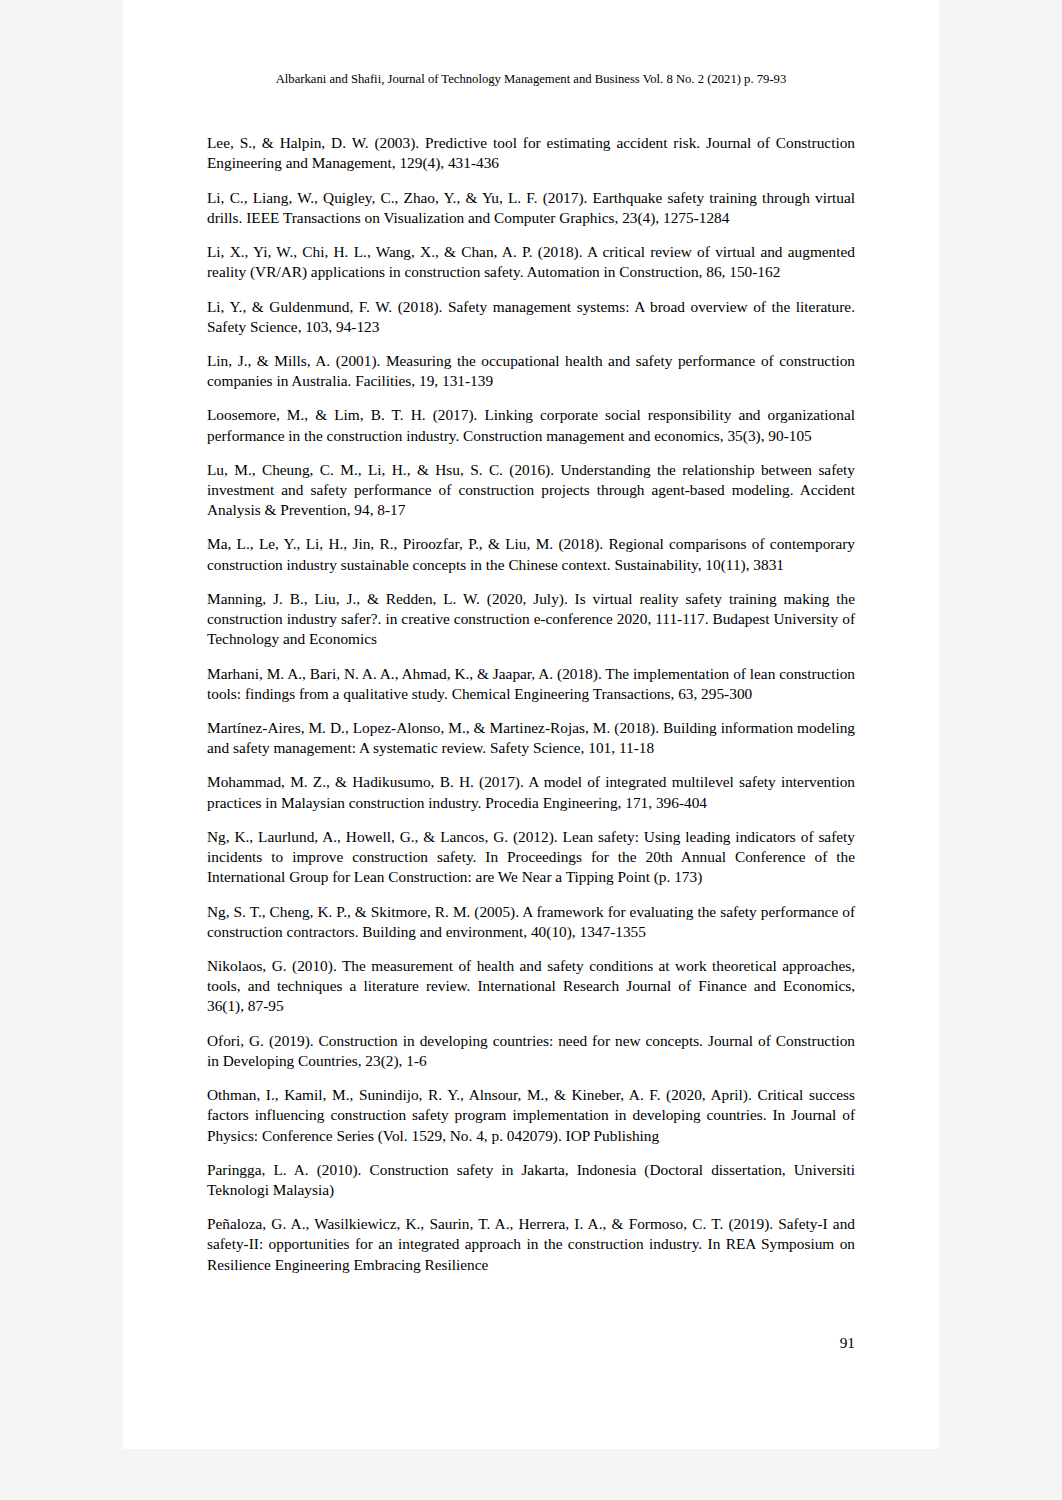Albarkani and Shafii, Journal of Technology Management and Business Vol. 8 No. 2 (2021) p. 79-93
Lee, S., & Halpin, D. W. (2003). Predictive tool for estimating accident risk. Journal of Construction Engineering and Management, 129(4), 431-436
Li, C., Liang, W., Quigley, C., Zhao, Y., & Yu, L. F. (2017). Earthquake safety training through virtual drills. IEEE Transactions on Visualization and Computer Graphics, 23(4), 1275-1284
Li, X., Yi, W., Chi, H. L., Wang, X., & Chan, A. P. (2018). A critical review of virtual and augmented reality (VR/AR) applications in construction safety. Automation in Construction, 86, 150-162
Li, Y., & Guldenmund, F. W. (2018). Safety management systems: A broad overview of the literature. Safety Science, 103, 94-123
Lin, J., & Mills, A. (2001). Measuring the occupational health and safety performance of construction companies in Australia. Facilities, 19, 131-139
Loosemore, M., & Lim, B. T. H. (2017). Linking corporate social responsibility and organizational performance in the construction industry. Construction management and economics, 35(3), 90-105
Lu, M., Cheung, C. M., Li, H., & Hsu, S. C. (2016). Understanding the relationship between safety investment and safety performance of construction projects through agent-based modeling. Accident Analysis & Prevention, 94, 8-17
Ma, L., Le, Y., Li, H., Jin, R., Piroozfar, P., & Liu, M. (2018). Regional comparisons of contemporary construction industry sustainable concepts in the Chinese context. Sustainability, 10(11), 3831
Manning, J. B., Liu, J., & Redden, L. W. (2020, July). Is virtual reality safety training making the construction industry safer?. in creative construction e-conference 2020, 111-117. Budapest University of Technology and Economics
Marhani, M. A., Bari, N. A. A., Ahmad, K., & Jaapar, A. (2018). The implementation of lean construction tools: findings from a qualitative study. Chemical Engineering Transactions, 63, 295-300
Martínez-Aires, M. D., Lopez-Alonso, M., & Martinez-Rojas, M. (2018). Building information modeling and safety management: A systematic review. Safety Science, 101, 11-18
Mohammad, M. Z., & Hadikusumo, B. H. (2017). A model of integrated multilevel safety intervention practices in Malaysian construction industry. Procedia Engineering, 171, 396-404
Ng, K., Laurlund, A., Howell, G., & Lancos, G. (2012). Lean safety: Using leading indicators of safety incidents to improve construction safety. In Proceedings for the 20th Annual Conference of the International Group for Lean Construction: are We Near a Tipping Point (p. 173)
Ng, S. T., Cheng, K. P., & Skitmore, R. M. (2005). A framework for evaluating the safety performance of construction contractors. Building and environment, 40(10), 1347-1355
Nikolaos, G. (2010). The measurement of health and safety conditions at work theoretical approaches, tools, and techniques a literature review. International Research Journal of Finance and Economics, 36(1), 87-95
Ofori, G. (2019). Construction in developing countries: need for new concepts. Journal of Construction in Developing Countries, 23(2), 1-6
Othman, I., Kamil, M., Sunindijo, R. Y., Alnsour, M., & Kineber, A. F. (2020, April). Critical success factors influencing construction safety program implementation in developing countries. In Journal of Physics: Conference Series (Vol. 1529, No. 4, p. 042079). IOP Publishing
Paringga, L. A. (2010). Construction safety in Jakarta, Indonesia (Doctoral dissertation, Universiti Teknologi Malaysia)
Peñaloza, G. A., Wasilkiewicz, K., Saurin, T. A., Herrera, I. A., & Formoso, C. T. (2019). Safety-I and safety-II: opportunities for an integrated approach in the construction industry. In REA Symposium on Resilience Engineering Embracing Resilience
91